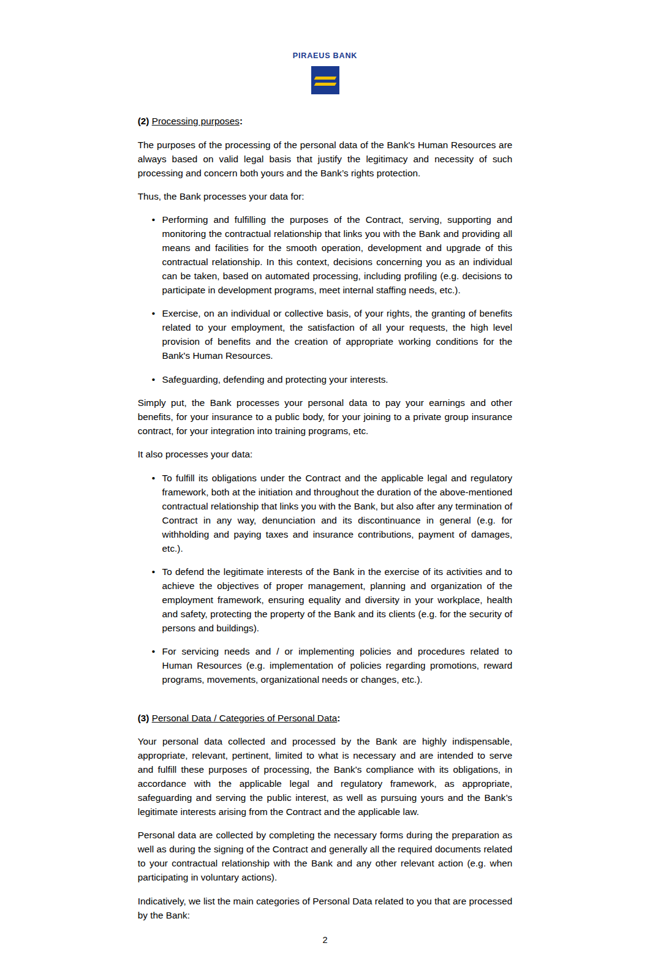PIRAEUS BANK
(2) Processing purposes:
The purposes of the processing of the personal data of the Bank's Human Resources are always based on valid legal basis that justify the legitimacy and necessity of such processing and concern both yours and the Bank’s rights protection.
Thus, the Bank processes your data for:
Performing and fulfilling the purposes of the Contract, serving, supporting and monitoring the contractual relationship that links you with the Bank and providing all means and facilities for the smooth operation, development and upgrade of this contractual relationship. In this context, decisions concerning you as an individual can be taken, based on automated processing, including profiling (e.g. decisions to participate in development programs, meet internal staffing needs, etc.).
Exercise, on an individual or collective basis, of your rights, the granting of benefits related to your employment, the satisfaction of all your requests, the high level provision of benefits and the creation of appropriate working conditions for the Bank's Human Resources.
Safeguarding, defending and protecting your interests.
Simply put, the Bank processes your personal data to pay your earnings and other benefits, for your insurance to a public body, for your joining to a private group insurance contract, for your integration into training programs, etc.
It also processes your data:
To fulfill its obligations under the Contract and the applicable legal and regulatory framework, both at the initiation and throughout the duration of the above-mentioned contractual relationship that links you with the Bank, but also after any termination of Contract in any way, denunciation and its discontinuance in general (e.g. for withholding and paying taxes and insurance contributions, payment of damages, etc.).
To defend the legitimate interests of the Bank in the exercise of its activities and to achieve the objectives of proper management, planning and organization of the employment framework, ensuring equality and diversity in your workplace, health and safety, protecting the property of the Bank and its clients (e.g. for the security of persons and buildings).
For servicing needs and / or implementing policies and procedures related to Human Resources (e.g. implementation of policies regarding promotions, reward programs, movements, organizational needs or changes, etc.).
(3) Personal Data / Categories of Personal Data:
Your personal data collected and processed by the Bank are highly indispensable, appropriate, relevant, pertinent, limited to what is necessary and are intended to serve and fulfill these purposes of processing, the Bank's compliance with its obligations, in accordance with the applicable legal and regulatory framework, as appropriate, safeguarding and serving the public interest, as well as pursuing yours and the Bank’s legitimate interests arising from the Contract and the applicable law.
Personal data are collected by completing the necessary forms during the preparation as well as during the signing of the Contract and generally all the required documents related to your contractual relationship with the Bank and any other relevant action (e.g. when participating in voluntary actions).
Indicatively, we list the main categories of Personal Data related to you that are processed by the Bank:
2